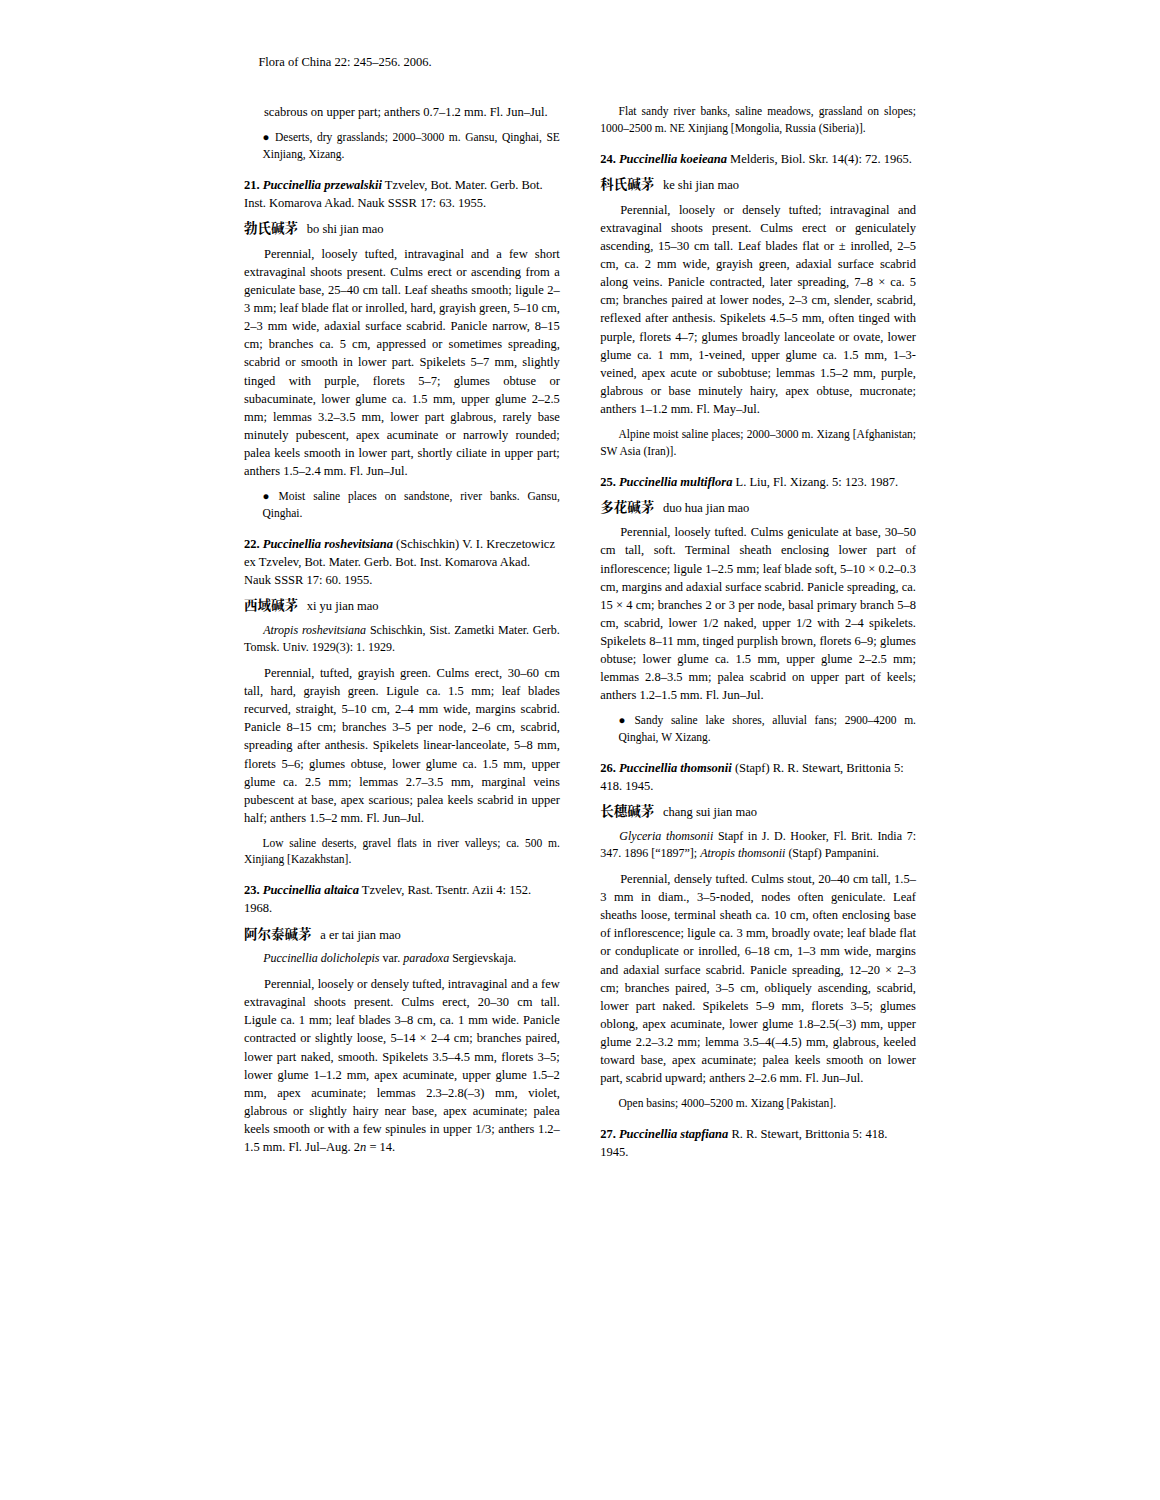Flora of China 22: 245–256. 2006.
scabrous on upper part; anthers 0.7–1.2 mm. Fl. Jun–Jul.
●Deserts, dry grasslands; 2000–3000 m. Gansu, Qinghai, SE Xinjiang, Xizang.
21. Puccinellia przewalskii Tzvelev, Bot. Mater. Gerb. Bot. Inst. Komarova Akad. Nauk SSSR 17: 63. 1955.
勃氏碱茅 bo shi jian mao
Perennial, loosely tufted, intravaginal and a few short extravaginal shoots present. Culms erect or ascending from a geniculate base, 25–40 cm tall. Leaf sheaths smooth; ligule 2–3 mm; leaf blade flat or inrolled, hard, grayish green, 5–10 cm, 2–3 mm wide, adaxial surface scabrid. Panicle narrow, 8–15 cm; branches ca. 5 cm, appressed or sometimes spreading, scabrid or smooth in lower part. Spikelets 5–7 mm, slightly tinged with purple, florets 5–7; glumes obtuse or subacuminate, lower glume ca. 1.5 mm, upper glume 2–2.5 mm; lemmas 3.2–3.5 mm, lower part glabrous, rarely base minutely pubescent, apex acuminate or narrowly rounded; palea keels smooth in lower part, shortly ciliate in upper part; anthers 1.5–2.4 mm. Fl. Jun–Jul.
●Moist saline places on sandstone, river banks. Gansu, Qinghai.
22. Puccinellia roshevitsiana (Schischkin) V. I. Kreczetowicz ex Tzvelev, Bot. Mater. Gerb. Bot. Inst. Komarova Akad. Nauk SSSR 17: 60. 1955.
西域碱茅 xi yu jian mao
Atropis roshevitsiana Schischkin, Sist. Zametki Mater. Gerb. Tomsk. Univ. 1929(3): 1. 1929.
Perennial, tufted, grayish green. Culms erect, 30–60 cm tall, hard, grayish green. Ligule ca. 1.5 mm; leaf blades recurved, straight, 5–10 cm, 2–4 mm wide, margins scabrid. Panicle 8–15 cm; branches 3–5 per node, 2–6 cm, scabrid, spreading after anthesis. Spikelets linear-lanceolate, 5–8 mm, florets 5–6; glumes obtuse, lower glume ca. 1.5 mm, upper glume ca. 2.5 mm; lemmas 2.7–3.5 mm, marginal veins pubescent at base, apex scarious; palea keels scabrid in upper half; anthers 1.5–2 mm. Fl. Jun–Jul.
Low saline deserts, gravel flats in river valleys; ca. 500 m. Xinjiang [Kazakhstan].
23. Puccinellia altaica Tzvelev, Rast. Tsentr. Azii 4: 152. 1968.
阿尔泰碱茅 a er tai jian mao
Puccinellia dolicholepis var. paradoxa Sergievskaja.
Perennial, loosely or densely tufted, intravaginal and a few extravaginal shoots present. Culms erect, 20–30 cm tall. Ligule ca. 1 mm; leaf blades 3–8 cm, ca. 1 mm wide. Panicle contracted or slightly loose, 5–14 × 2–4 cm; branches paired, lower part naked, smooth. Spikelets 3.5–4.5 mm, florets 3–5; lower glume 1–1.2 mm, apex acuminate, upper glume 1.5–2 mm, apex acuminate; lemmas 2.3–2.8(–3) mm, violet, glabrous or slightly hairy near base, apex acuminate; palea keels smooth or with a few spinules in upper 1/3; anthers 1.2–1.5 mm. Fl. Jul–Aug. 2n = 14.
Flat sandy river banks, saline meadows, grassland on slopes; 1000–2500 m. NE Xinjiang [Mongolia, Russia (Siberia)].
24. Puccinellia koeieana Melderis, Biol. Skr. 14(4): 72. 1965.
科氏碱茅 ke shi jian mao
Perennial, loosely or densely tufted; intravaginal and extravaginal shoots present. Culms erect or geniculately ascending, 15–30 cm tall. Leaf blades flat or ± inrolled, 2–5 cm, ca. 2 mm wide, grayish green, adaxial surface scabrid along veins. Panicle contracted, later spreading, 7–8 × ca. 5 cm; branches paired at lower nodes, 2–3 cm, slender, scabrid, reflexed after anthesis. Spikelets 4.5–5 mm, often tinged with purple, florets 4–7; glumes broadly lanceolate or ovate, lower glume ca. 1 mm, 1-veined, upper glume ca. 1.5 mm, 1–3-veined, apex acute or subobtuse; lemmas 1.5–2 mm, purple, glabrous or base minutely hairy, apex obtuse, mucronate; anthers 1–1.2 mm. Fl. May–Jul.
Alpine moist saline places; 2000–3000 m. Xizang [Afghanistan; SW Asia (Iran)].
25. Puccinellia multiflora L. Liu, Fl. Xizang. 5: 123. 1987.
多花碱茅 duo hua jian mao
Perennial, loosely tufted. Culms geniculate at base, 30–50 cm tall, soft. Terminal sheath enclosing lower part of inflorescence; ligule 1–2.5 mm; leaf blade soft, 5–10 × 0.2–0.3 cm, margins and adaxial surface scabrid. Panicle spreading, ca. 15 × 4 cm; branches 2 or 3 per node, basal primary branch 5–8 cm, scabrid, lower 1/2 naked, upper 1/2 with 2–4 spikelets. Spikelets 8–11 mm, tinged purplish brown, florets 6–9; glumes obtuse; lower glume ca. 1.5 mm, upper glume 2–2.5 mm; lemmas 2.8–3.5 mm; palea scabrid on upper part of keels; anthers 1.2–1.5 mm. Fl. Jun–Jul.
●Sandy saline lake shores, alluvial fans; 2900–4200 m. Qinghai, W Xizang.
26. Puccinellia thomsonii (Stapf) R. R. Stewart, Brittonia 5: 418. 1945.
长穗碱茅 chang sui jian mao
Glyceria thomsonii Stapf in J. D. Hooker, Fl. Brit. India 7: 347. 1896 [“1897”]; Atropis thomsonii (Stapf) Pampanini.
Perennial, densely tufted. Culms stout, 20–40 cm tall, 1.5–3 mm in diam., 3–5-noded, nodes often geniculate. Leaf sheaths loose, terminal sheath ca. 10 cm, often enclosing base of inflorescence; ligule ca. 3 mm, broadly ovate; leaf blade flat or conduplicate or inrolled, 6–18 cm, 1–3 mm wide, margins and adaxial surface scabrid. Panicle spreading, 12–20 × 2–3 cm; branches paired, 3–5 cm, obliquely ascending, scabrid, lower part naked. Spikelets 5–9 mm, florets 3–5; glumes oblong, apex acuminate, lower glume 1.8–2.5(–3) mm, upper glume 2.2–3.2 mm; lemma 3.5–4(–4.5) mm, glabrous, keeled toward base, apex acuminate; palea keels smooth on lower part, scabrid upward; anthers 2–2.6 mm. Fl. Jun–Jul.
Open basins; 4000–5200 m. Xizang [Pakistan].
27. Puccinellia stapfiana R. R. Stewart, Brittonia 5: 418. 1945.